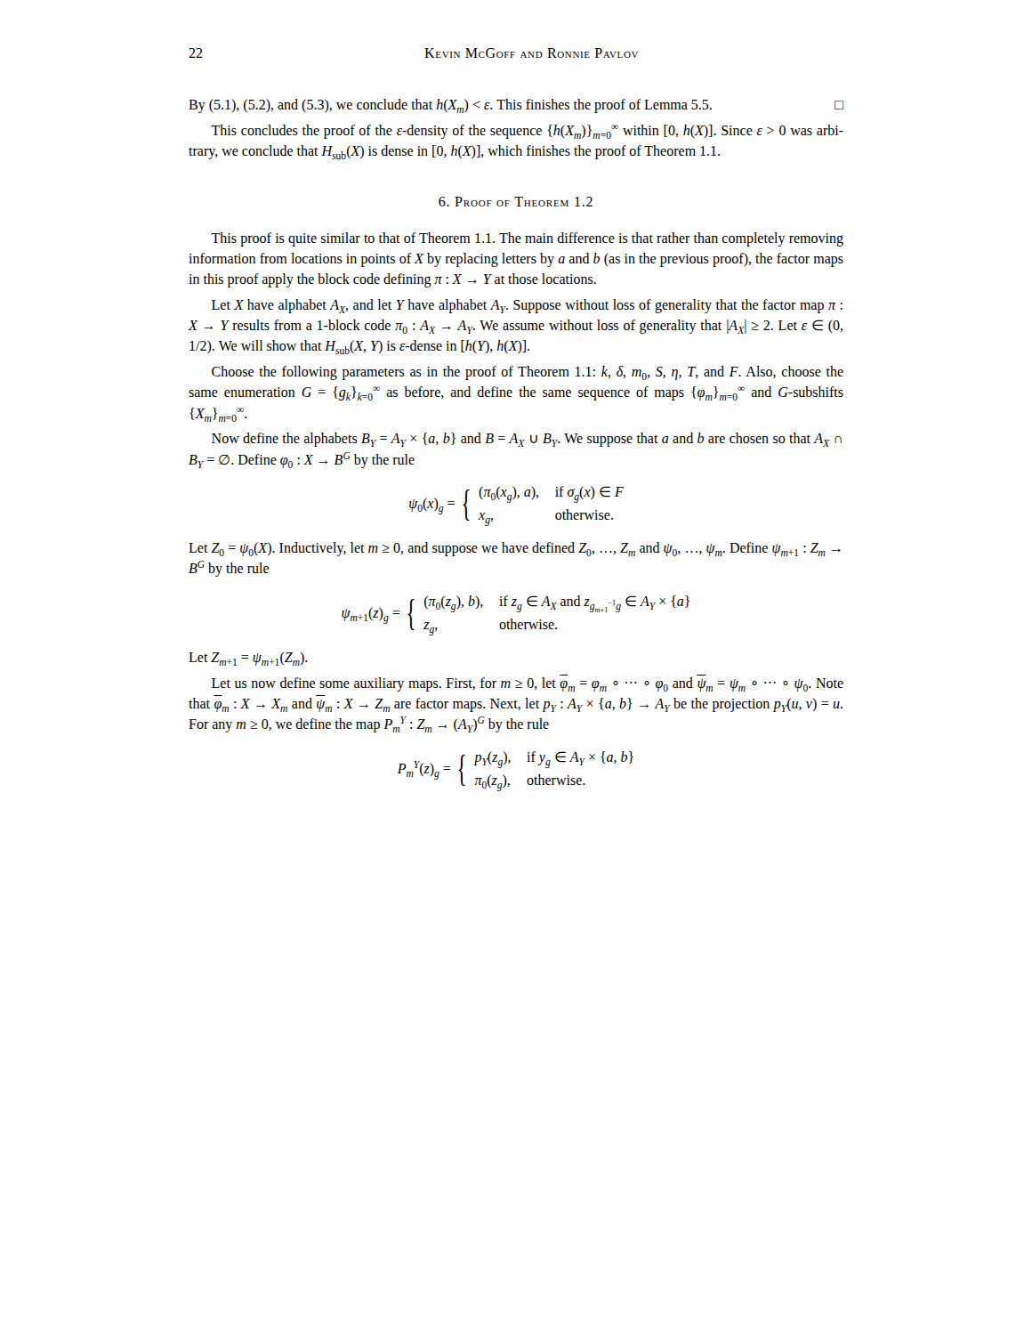22 Kevin McGoff and Ronnie Pavlov
By (5.1), (5.2), and (5.3), we conclude that h(Xm) < ε. This finishes the proof of Lemma 5.5. □
This concludes the proof of the ε-density of the sequence {h(Xm)}m=0∞ within [0, h(X)]. Since ε > 0 was arbitrary, we conclude that Hsub(X) is dense in [0, h(X)], which finishes the proof of Theorem 1.1.
6. Proof of Theorem 1.2
This proof is quite similar to that of Theorem 1.1. The main difference is that rather than completely removing information from locations in points of X by replacing letters by a and b (as in the previous proof), the factor maps in this proof apply the block code defining π : X → Y at those locations.
Let X have alphabet AX, and let Y have alphabet AY. Suppose without loss of generality that the factor map π : X → Y results from a 1-block code π0 : AX → AY. We assume without loss of generality that |AX| ≥ 2. Let ε ∈ (0, 1/2). We will show that Hsub(X, Y) is ε-dense in [h(Y), h(X)].
Choose the following parameters as in the proof of Theorem 1.1: k, δ, m0, S, η, T, and F. Also, choose the same enumeration G = {gk}k=0∞ as before, and define the same sequence of maps {φm}m=0∞ and G-subshifts {Xm}m=0∞.
Now define the alphabets BY = AY × {a, b} and B = AX ∪ BY. We suppose that a and b are chosen so that AX ∩ BY = ∅. Define φ0 : X → BG by the rule
ψ0(x)g ={ (π0(xg), a), if σg(x) ∈ F xg, otherwise.
Let Z0 = ψ0(X). Inductively, let m ≥ 0, and suppose we have defined Z0, …, Zm and ψ0, …, ψm. Define ψm+1 : Zm → BG by the rule
ψm+1(z)g ={ (π0(zg), b), if zg ∈ AX and zgm+1−1g ∈ AY × {a} zg, otherwise.
Let Zm+1 = ψm+1(Zm).
Let us now define some auxiliary maps. First, for m ≥ 0, let φm = φm ∘ ··· ∘ φ0 and ψm = ψm ∘ ··· ∘ ψ0. Note that φm : X → Xm and ψm : X → Zm are factor maps. Next, let pY : AY × {a, b} → AY be the projection pY(u, v) = u. For any m ≥ 0, we define the map PmY : Zm → (AY)G by the rule
PmY(z)g ={ pY(zg), if yg ∈ AY × {a, b} π0(zg), otherwise.